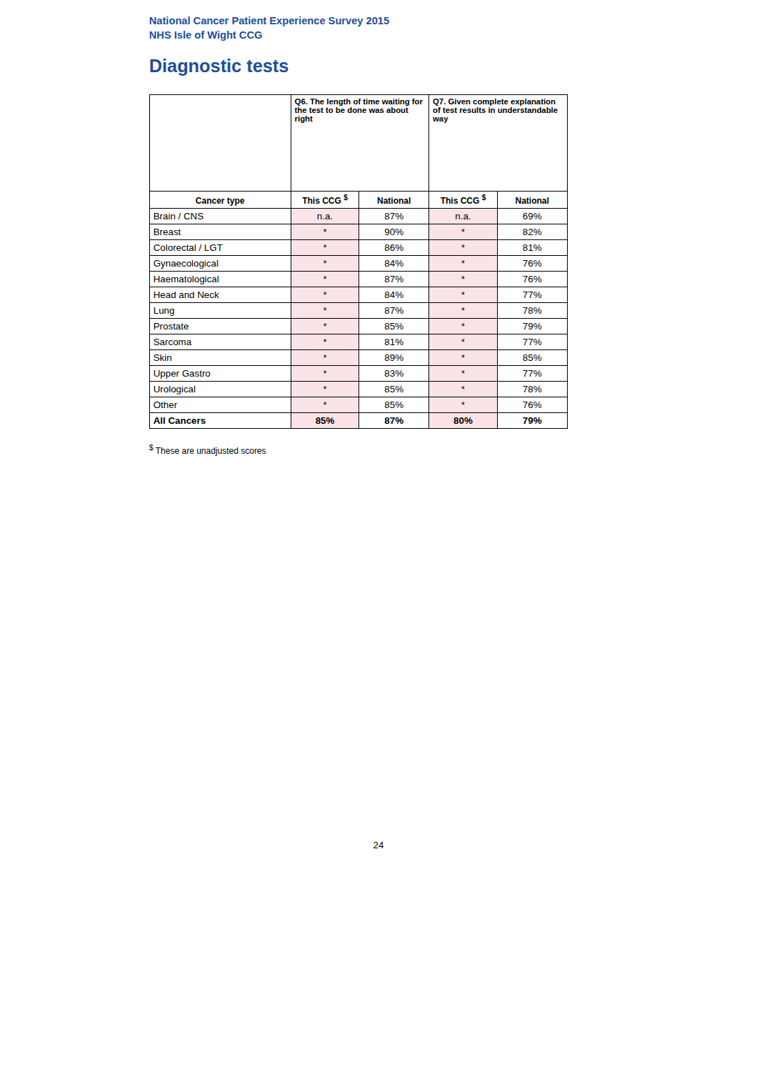National Cancer Patient Experience Survey 2015
NHS Isle of Wight CCG
Diagnostic tests
| | Q6. The length of time waiting for the test to be done was about right | Q7. Given complete explanation of test results in understandable way |
| --- | --- | --- |
| Cancer type | This CCG $ | National | This CCG $ | National |
| Brain / CNS | n.a. | 87% | n.a. | 69% |
| Breast | * | 90% | * | 82% |
| Colorectal / LGT | * | 86% | * | 81% |
| Gynaecological | * | 84% | * | 76% |
| Haematological | * | 87% | * | 76% |
| Head and Neck | * | 84% | * | 77% |
| Lung | * | 87% | * | 78% |
| Prostate | * | 85% | * | 79% |
| Sarcoma | * | 81% | * | 77% |
| Skin | * | 89% | * | 85% |
| Upper Gastro | * | 83% | * | 77% |
| Urological | * | 85% | * | 78% |
| Other | * | 85% | * | 76% |
| All Cancers | 85% | 87% | 80% | 79% |
$ These are unadjusted scores
24